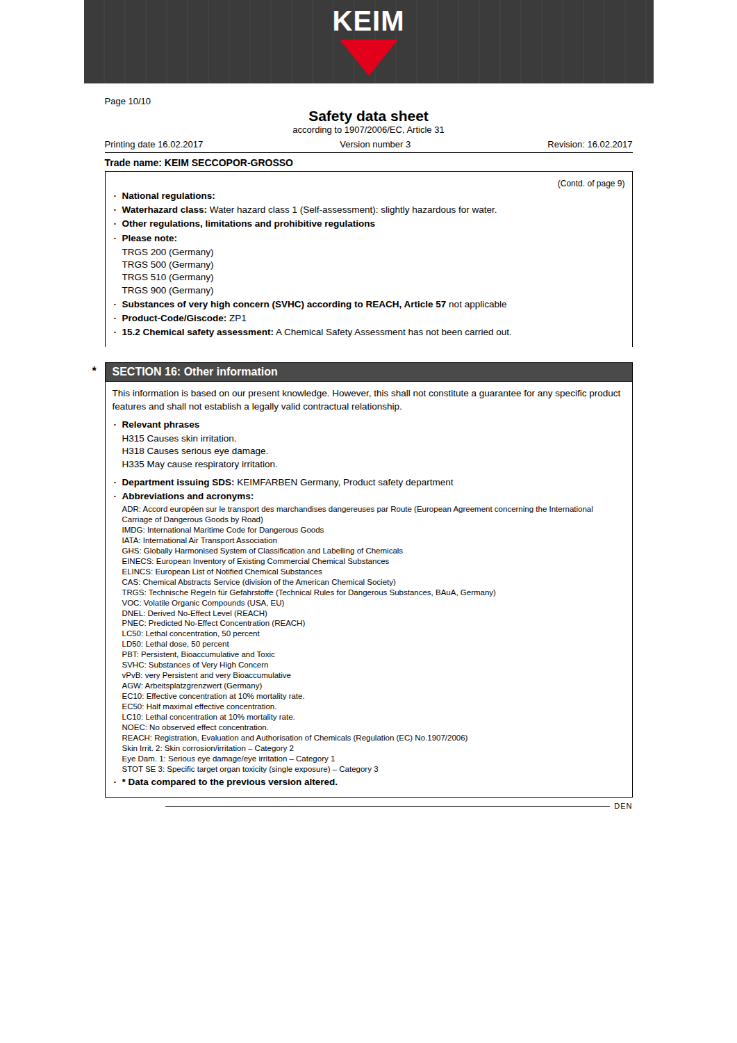KEIM
Page 10/10
Safety data sheet
according to 1907/2006/EC, Article 31
Printing date 16.02.2017 Version number 3 Revision: 16.02.2017
Trade name: KEIM SECCOPOR-GROSSO
(Contd. of page 9)
National regulations:
Waterhazard class: Water hazard class 1 (Self-assessment): slightly hazardous for water.
Other regulations, limitations and prohibitive regulations
Please note:
TRGS 200 (Germany)
TRGS 500 (Germany)
TRGS 510 (Germany)
TRGS 900 (Germany)
Substances of very high concern (SVHC) according to REACH, Article 57 not applicable
Product-Code/Giscode: ZP1
15.2 Chemical safety assessment: A Chemical Safety Assessment has not been carried out.
*
SECTION 16: Other information
This information is based on our present knowledge. However, this shall not constitute a guarantee for any specific product features and shall not establish a legally valid contractual relationship.
Relevant phrases
H315 Causes skin irritation.
H318 Causes serious eye damage.
H335 May cause respiratory irritation.
Department issuing SDS: KEIMFARBEN Germany, Product safety department
Abbreviations and acronyms:
ADR: Accord européen sur le transport des marchandises dangereuses par Route (European Agreement concerning the International Carriage of Dangerous Goods by Road)
IMDG: International Maritime Code for Dangerous Goods
IATA: International Air Transport Association
GHS: Globally Harmonised System of Classification and Labelling of Chemicals
EINECS: European Inventory of Existing Commercial Chemical Substances
ELINCS: European List of Notified Chemical Substances
CAS: Chemical Abstracts Service (division of the American Chemical Society)
TRGS: Technische Regeln für Gefahrstoffe (Technical Rules for Dangerous Substances, BAuA, Germany)
VOC: Volatile Organic Compounds (USA, EU)
DNEL: Derived No-Effect Level (REACH)
PNEC: Predicted No-Effect Concentration (REACH)
LC50: Lethal concentration, 50 percent
LD50: Lethal dose, 50 percent
PBT: Persistent, Bioaccumulative and Toxic
SVHC: Substances of Very High Concern
vPvB: very Persistent and very Bioaccumulative
AGW: Arbeitsplatzgrenzwert (Germany)
EC10: Effective concentration at 10% mortality rate.
EC50: Half maximal effective concentration.
LC10: Lethal concentration at 10% mortality rate.
NOEC: No observed effect concentration.
REACH: Registration, Evaluation and Authorisation of Chemicals (Regulation (EC) No.1907/2006)
Skin Irrit. 2: Skin corrosion/irritation – Category 2
Eye Dam. 1: Serious eye damage/eye irritation – Category 1
STOT SE 3: Specific target organ toxicity (single exposure) – Category 3
* Data compared to the previous version altered.
DEN